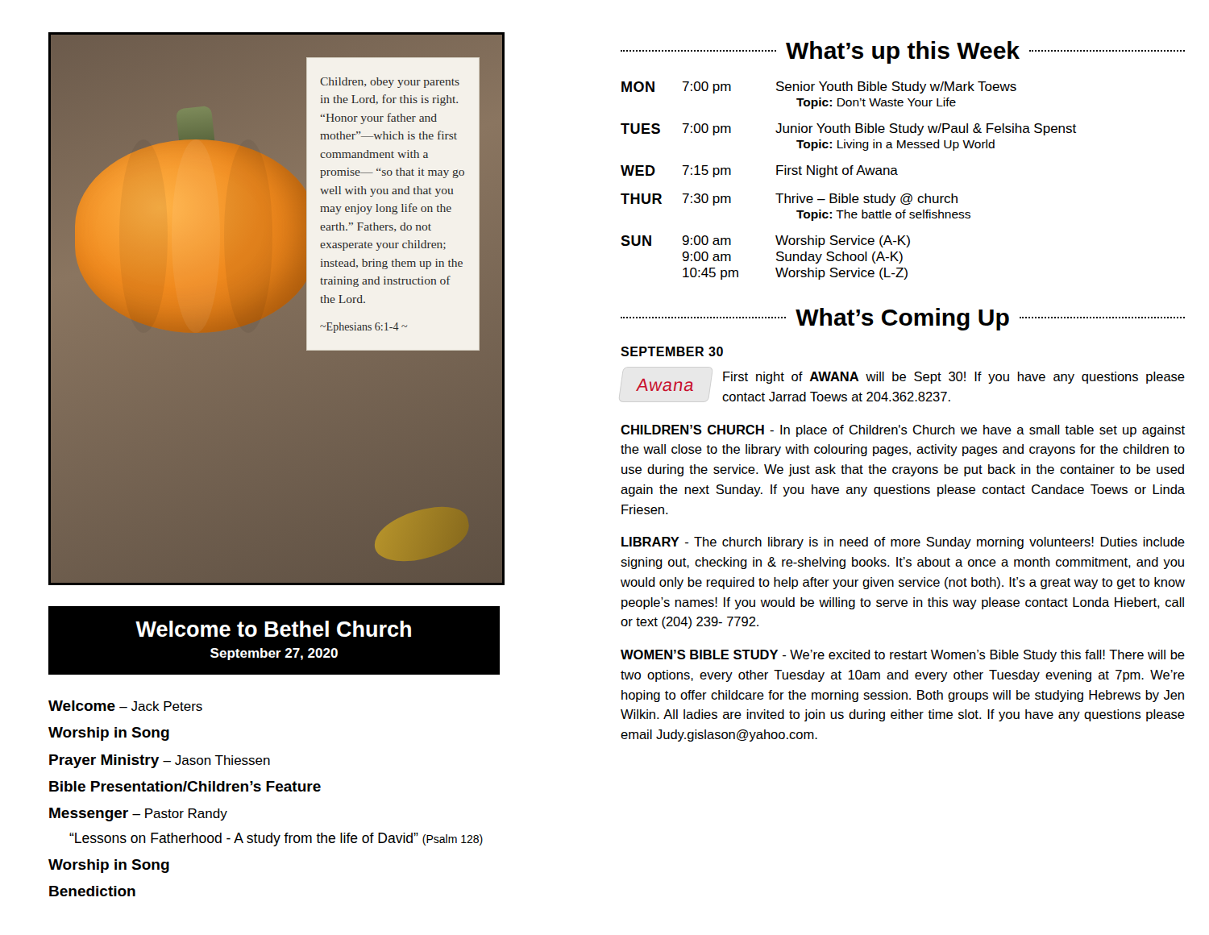Children, obey your parents in the Lord, for this is right. “Honor your father and mother”—which is the first commandment with a promise— “so that it may go well with you and that you may enjoy long life on the earth.” Fathers, do not exasperate your children; instead, bring them up in the training and instruction of the Lord.
~Ephesians 6:1-4 ~
Welcome to Bethel Church
September 27, 2020
Welcome – Jack Peters
Worship in Song
Prayer Ministry – Jason Thiessen
Bible Presentation/Children’s Feature
Messenger – Pastor Randy
“Lessons on Fatherhood - A study from the life of David” (Psalm 128)
Worship in Song
Benediction
What’s up this Week
| MON | 7:00 pm | Senior Youth Bible Study w/Mark Toews Topic: Don’t Waste Your Life |
| TUES | 7:00 pm | Junior Youth Bible Study w/Paul & Felsiha Spenst Topic: Living in a Messed Up World |
| WED | 7:15 pm | First Night of Awana |
| THUR | 7:30 pm | Thrive – Bible study @ church Topic: The battle of selfishness |
| SUN | 9:00 am 9:00 am 10:45 pm | Worship Service (A-K) Sunday School (A-K) Worship Service (L-Z) |
What’s Coming Up
SEPTEMBER 30
Awana
First night of AWANA will be Sept 30! If you have any questions please contact Jarrad Toews at 204.362.8237.
CHILDREN’S CHURCH - In place of Children's Church we have a small table set up against the wall close to the library with colouring pages, activity pages and crayons for the children to use during the service. We just ask that the crayons be put back in the container to be used again the next Sunday. If you have any questions please contact Candace Toews or Linda Friesen.
LIBRARY - The church library is in need of more Sunday morning volunteers! Duties include signing out, checking in & re-shelving books. It’s about a once a month commitment, and you would only be required to help after your given service (not both). It’s a great way to get to know people’s names! If you would be willing to serve in this way please contact Londa Hiebert, call or text (204) 239- 7792.
WOMEN’S BIBLE STUDY - We’re excited to restart Women’s Bible Study this fall! There will be two options, every other Tuesday at 10am and every other Tuesday evening at 7pm. We’re hoping to offer childcare for the morning session. Both groups will be studying Hebrews by Jen Wilkin. All ladies are invited to join us during either time slot. If you have any questions please email Judy.gislason@yahoo.com.